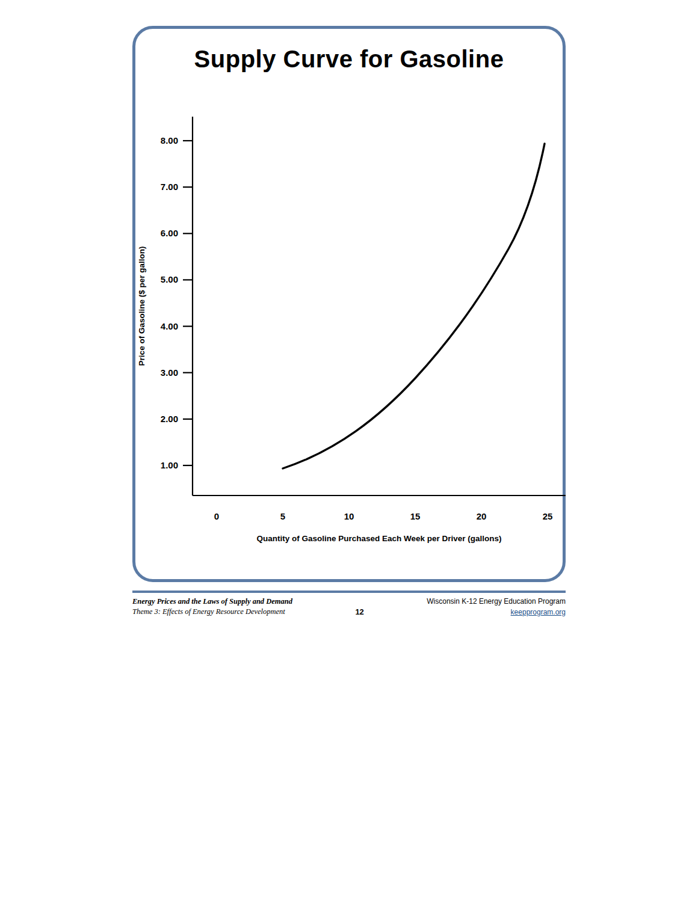Supply Curve for Gasoline
1.00 2.00 3.00 4.00 5.00 6.00 7.00 8.00 0 5 10 15 20 25 Quantity of Gasoline Purchased Each Week per Driver (gallons) Price of Gasoline ($ per gallon)
Energy Prices and the Laws of Supply and Demand
Theme 3: Effects of Energy Resource Development
12
Wisconsin K-12 Energy Education Program
keepprogram.org